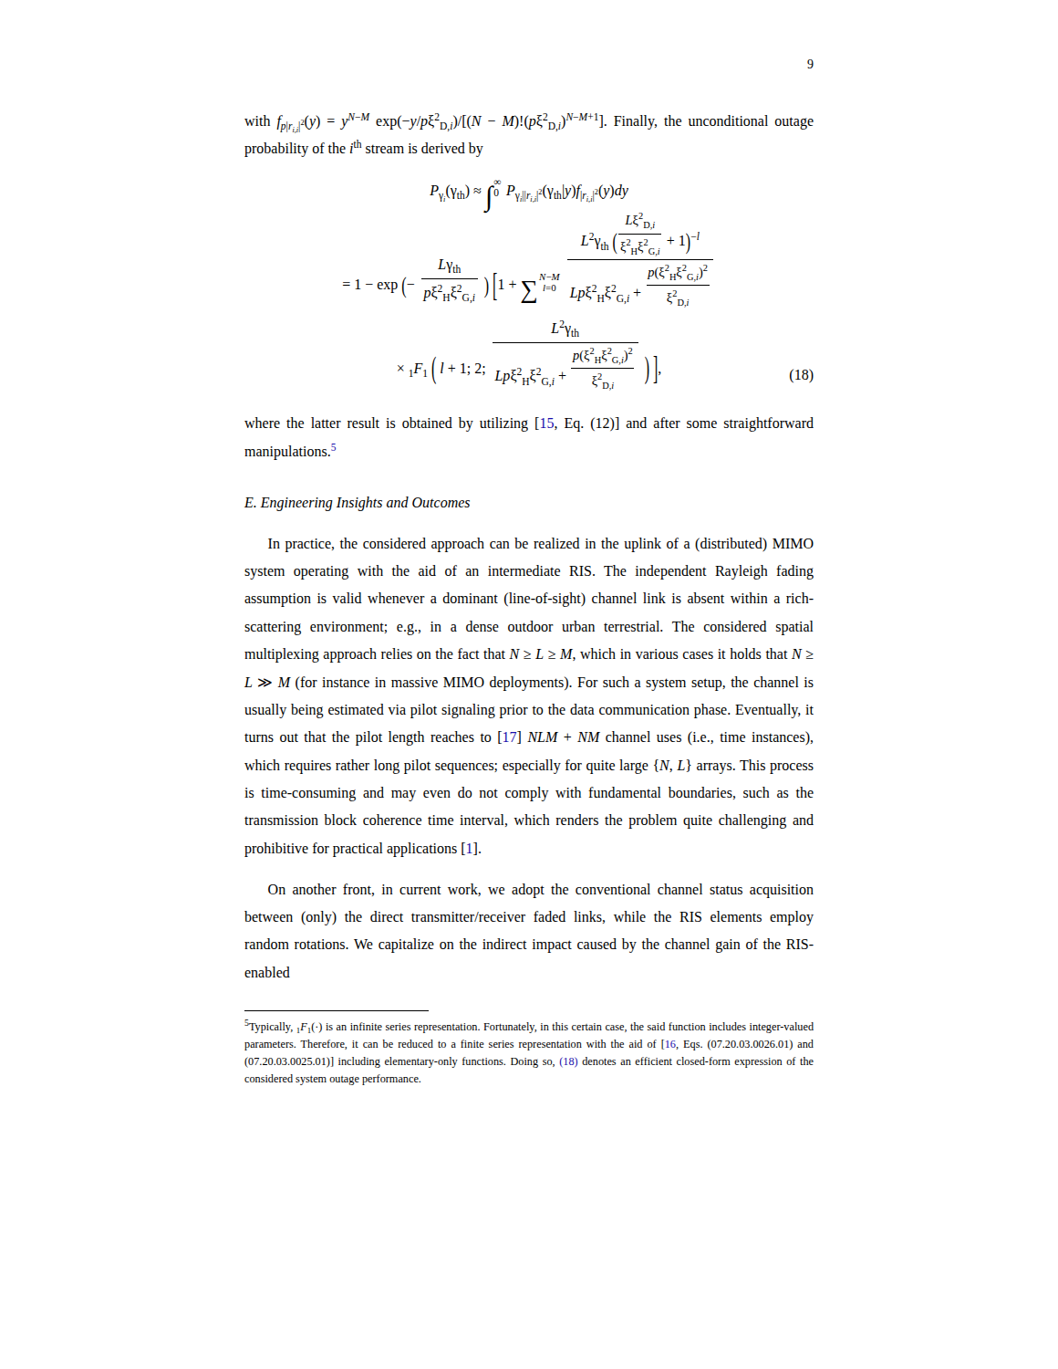9
with fp|ri,i|2(y) = yN−M exp(−y/pξ2D,i)/[(N − M)!(pξ2D,i)N−M+1]. Finally, the unconditional outage probability of the ith stream is derived by
Pγi(γth) ≈ ∫∞0 Pγi||ri,i|2(γth|y)f|ri,i|2(y)dy = 1 − exp (− Lγth pξ2Hξ2G,i ) [1 + ∑N−M l=0 L2γth (Lξ2D,i ξ2Hξ2G,i + 1)−l Lpξ2Hξ2G,i + p(ξ2Hξ2G,i)2 ξ2D,i × 1F1 ( l + 1; 2; L2γth Lpξ2Hξ2G,i + p(ξ2Hξ2G,i)2 ξ2D,i ) ], (18)
where the latter result is obtained by utilizing [15, Eq. (12)] and after some straightforward manipulations.5
E. Engineering Insights and Outcomes
In practice, the considered approach can be realized in the uplink of a (distributed) MIMO system operating with the aid of an intermediate RIS. The independent Rayleigh fading assumption is valid whenever a dominant (line-of-sight) channel link is absent within a rich-scattering environment; e.g., in a dense outdoor urban terrestrial. The considered spatial multiplexing approach relies on the fact that N ≥ L ≥ M, which in various cases it holds that N ≥ L ≫ M (for instance in massive MIMO deployments). For such a system setup, the channel is usually being estimated via pilot signaling prior to the data communication phase. Eventually, it turns out that the pilot length reaches to [17] NLM + NM channel uses (i.e., time instances), which requires rather long pilot sequences; especially for quite large {N, L} arrays. This process is time-consuming and may even do not comply with fundamental boundaries, such as the transmission block coherence time interval, which renders the problem quite challenging and prohibitive for practical applications [1].
On another front, in current work, we adopt the conventional channel status acquisition between (only) the direct transmitter/receiver faded links, while the RIS elements employ random rotations. We capitalize on the indirect impact caused by the channel gain of the RIS-enabled
5Typically, 1F1(·) is an infinite series representation. Fortunately, in this certain case, the said function includes integer-valued parameters. Therefore, it can be reduced to a finite series representation with the aid of [16, Eqs. (07.20.03.0026.01) and (07.20.03.0025.01)] including elementary-only functions. Doing so, (18) denotes an efficient closed-form expression of the considered system outage performance.